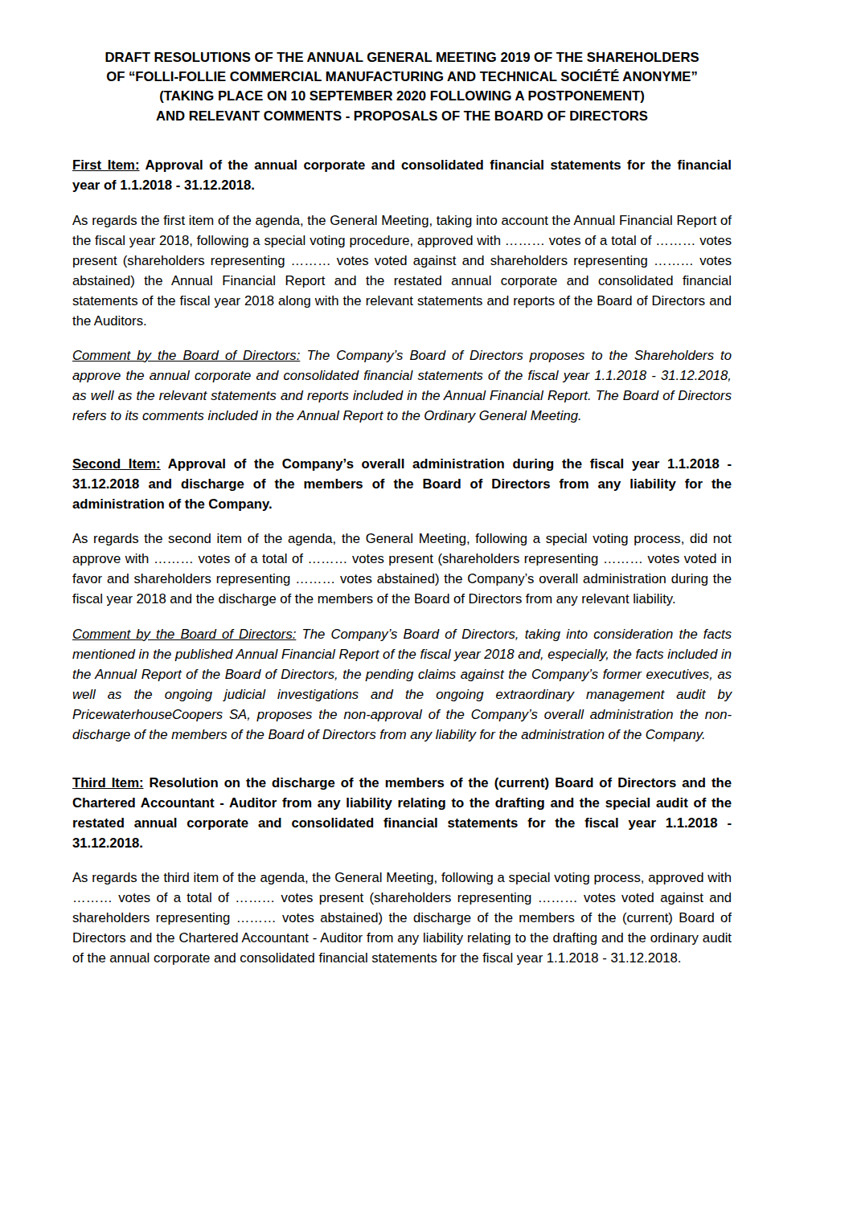Draft resolutions of the Annual General Meeting 2019 of the shareholders of “Folli-Follie Commercial Manufacturing and Technical Société Anonyme” (taking place on 10 September 2020 following a postponement) and relevant comments - proposals of the Board of Directors
First Item: Approval of the annual corporate and consolidated financial statements for the financial year of 1.1.2018 - 31.12.2018.
As regards the first item of the agenda, the General Meeting, taking into account the Annual Financial Report of the fiscal year 2018, following a special voting procedure, approved with ……… votes of a total of ……… votes present (shareholders representing ……… votes voted against and shareholders representing ……… votes abstained) the Annual Financial Report and the restated annual corporate and consolidated financial statements of the fiscal year 2018 along with the relevant statements and reports of the Board of Directors and the Auditors.
Comment by the Board of Directors: The Company’s Board of Directors proposes to the Shareholders to approve the annual corporate and consolidated financial statements of the fiscal year 1.1.2018 - 31.12.2018, as well as the relevant statements and reports included in the Annual Financial Report. The Board of Directors refers to its comments included in the Annual Report to the Ordinary General Meeting.
Second Item: Approval of the Company’s overall administration during the fiscal year 1.1.2018 - 31.12.2018 and discharge of the members of the Board of Directors from any liability for the administration of the Company.
As regards the second item of the agenda, the General Meeting, following a special voting process, did not approve with ……… votes of a total of ……… votes present (shareholders representing ……… votes voted in favor and shareholders representing ……… votes abstained) the Company’s overall administration during the fiscal year 2018 and the discharge of the members of the Board of Directors from any relevant liability.
Comment by the Board of Directors: The Company’s Board of Directors, taking into consideration the facts mentioned in the published Annual Financial Report of the fiscal year 2018 and, especially, the facts included in the Annual Report of the Board of Directors, the pending claims against the Company’s former executives, as well as the ongoing judicial investigations and the ongoing extraordinary management audit by PricewaterhouseCoopers SA, proposes the non-approval of the Company’s overall administration the non-discharge of the members of the Board of Directors from any liability for the administration of the Company.
Third Item: Resolution on the discharge of the members of the (current) Board of Directors and the Chartered Accountant - Auditor from any liability relating to the drafting and the special audit of the restated annual corporate and consolidated financial statements for the fiscal year 1.1.2018 - 31.12.2018.
As regards the third item of the agenda, the General Meeting, following a special voting process, approved with ……… votes of a total of ……… votes present (shareholders representing ……… votes voted against and shareholders representing ……… votes abstained) the discharge of the members of the (current) Board of Directors and the Chartered Accountant - Auditor from any liability relating to the drafting and the ordinary audit of the annual corporate and consolidated financial statements for the fiscal year 1.1.2018 - 31.12.2018.